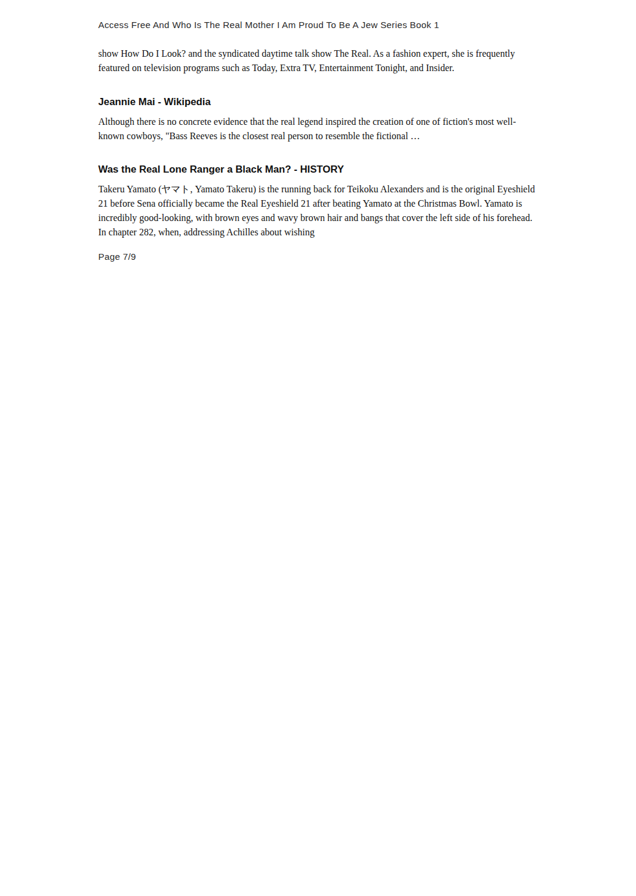Access Free And Who Is The Real Mother I Am Proud To Be A Jew Series Book 1
show How Do I Look? and the syndicated daytime talk show The Real. As a fashion expert, she is frequently featured on television programs such as Today, Extra TV, Entertainment Tonight, and Insider.
Jeannie Mai - Wikipedia
Although there is no concrete evidence that the real legend inspired the creation of one of fiction's most well-known cowboys, "Bass Reeves is the closest real person to resemble the fictional …
Was the Real Lone Ranger a Black Man? - HISTORY
Takeru Yamato (ヤマト, Yamato Takeru) is the running back for Teikoku Alexanders and is the original Eyeshield 21 before Sena officially became the Real Eyeshield 21 after beating Yamato at the Christmas Bowl. Yamato is incredibly good-looking, with brown eyes and wavy brown hair and bangs that cover the left side of his forehead. In chapter 282, when, addressing Achilles about wishing
Page 7/9